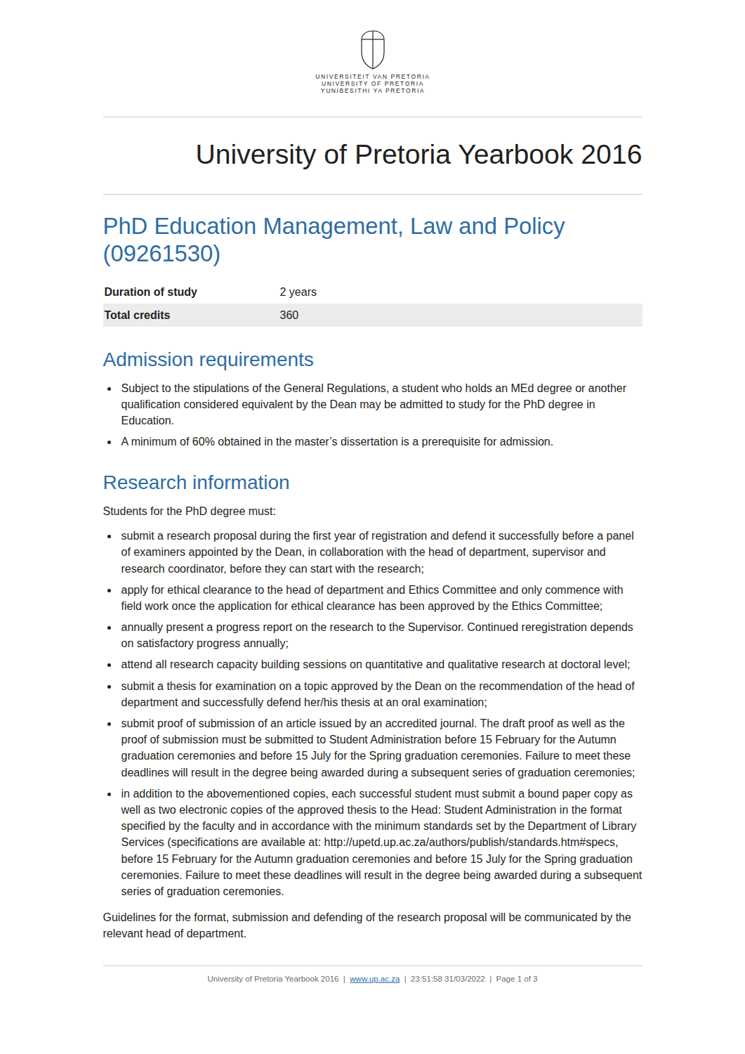University of Pretoria Yearbook 2016
PhD Education Management, Law and Policy (09261530)
| Duration of study | 2 years |
| Total credits | 360 |
Admission requirements
Subject to the stipulations of the General Regulations, a student who holds an MEd degree or another qualification considered equivalent by the Dean may be admitted to study for the PhD degree in Education.
A minimum of 60% obtained in the master’s dissertation is a prerequisite for admission.
Research information
Students for the PhD degree must:
submit a research proposal during the first year of registration and defend it successfully before a panel of examiners appointed by the Dean, in collaboration with the head of department, supervisor and research coordinator, before they can start with the research;
apply for ethical clearance to the head of department and Ethics Committee and only commence with field work once the application for ethical clearance has been approved by the Ethics Committee;
annually present a progress report on the research to the Supervisor. Continued reregistration depends on satisfactory progress annually;
attend all research capacity building sessions on quantitative and qualitative research at doctoral level;
submit a thesis for examination on a topic approved by the Dean on the recommendation of the head of department and successfully defend her/his thesis at an oral examination;
submit proof of submission of an article issued by an accredited journal. The draft proof as well as the proof of submission must be submitted to Student Administration before 15 February for the Autumn graduation ceremonies and before 15 July for the Spring graduation ceremonies. Failure to meet these deadlines will result in the degree being awarded during a subsequent series of graduation ceremonies;
in addition to the abovementioned copies, each successful student must submit a bound paper copy as well as two electronic copies of the approved thesis to the Head: Student Administration in the format specified by the faculty and in accordance with the minimum standards set by the Department of Library Services (specifications are available at: http://upetd.up.ac.za/authors/publish/standards.htm#specs, before 15 February for the Autumn graduation ceremonies and before 15 July for the Spring graduation ceremonies. Failure to meet these deadlines will result in the degree being awarded during a subsequent series of graduation ceremonies.
Guidelines for the format, submission and defending of the research proposal will be communicated by the relevant head of department.
University of Pretoria Yearbook 2016 | www.up.ac.za | 23:51:58 31/03/2022 | Page 1 of 3